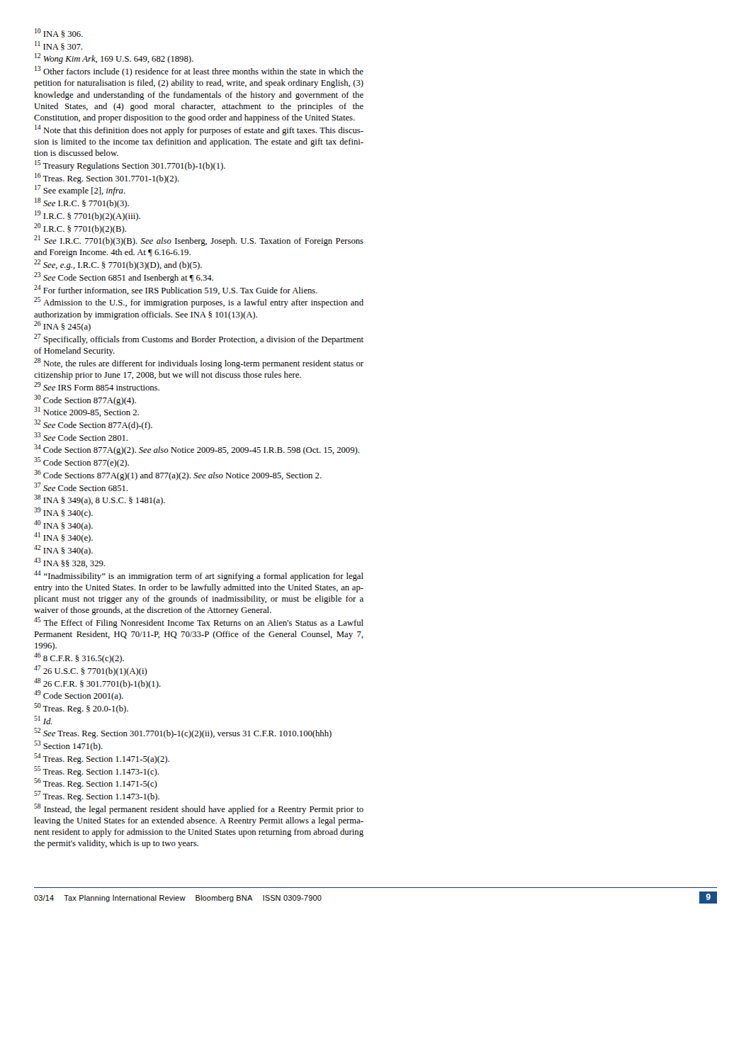10 INA § 306.
11 INA § 307.
12 Wong Kim Ark, 169 U.S. 649, 682 (1898).
13 Other factors include (1) residence for at least three months within the state in which the petition for naturalisation is filed, (2) ability to read, write, and speak ordinary English, (3) knowledge and understanding of the fundamentals of the history and government of the United States, and (4) good moral character, attachment to the principles of the Constitution, and proper disposition to the good order and happiness of the United States.
14 Note that this definition does not apply for purposes of estate and gift taxes. This discussion is limited to the income tax definition and application. The estate and gift tax definition is discussed below.
15 Treasury Regulations Section 301.7701(b)-1(b)(1).
16 Treas. Reg. Section 301.7701-1(b)(2).
17 See example [2], infra.
18 See I.R.C. § 7701(b)(3).
19 I.R.C. § 7701(b)(2)(A)(iii).
20 I.R.C. § 7701(b)(2)(B).
21 See I.R.C. 7701(b)(3)(B). See also Isenberg, Joseph. U.S. Taxation of Foreign Persons and Foreign Income. 4th ed. At ¶ 6.16-6.19.
22 See, e.g., I.R.C. § 7701(b)(3)(D), and (b)(5).
23 See Code Section 6851 and Isenbergh at ¶ 6.34.
24 For further information, see IRS Publication 519, U.S. Tax Guide for Aliens.
25 Admission to the U.S., for immigration purposes, is a lawful entry after inspection and authorization by immigration officials. See INA § 101(13)(A).
26 INA § 245(a)
27 Specifically, officials from Customs and Border Protection, a division of the Department of Homeland Security.
28 Note, the rules are different for individuals losing long-term permanent resident status or citizenship prior to June 17, 2008, but we will not discuss those rules here.
29 See IRS Form 8854 instructions.
30 Code Section 877A(g)(4).
31 Notice 2009-85, Section 2.
32 See Code Section 877A(d)-(f).
33 See Code Section 2801.
34 Code Section 877A(g)(2). See also Notice 2009-85, 2009-45 I.R.B. 598 (Oct. 15, 2009).
35 Code Section 877(e)(2).
36 Code Sections 877A(g)(1) and 877(a)(2). See also Notice 2009-85, Section 2.
37 See Code Section 6851.
38 INA § 349(a), 8 U.S.C. § 1481(a).
39 INA § 340(c).
40 INA § 340(a).
41 INA § 340(e).
42 INA § 340(a).
43 INA §§ 328, 329.
44 “Inadmissibility” is an immigration term of art signifying a formal application for legal entry into the United States. In order to be lawfully admitted into the United States, an applicant must not trigger any of the grounds of inadmissibility, or must be eligible for a waiver of those grounds, at the discretion of the Attorney General.
45 The Effect of Filing Nonresident Income Tax Returns on an Alien's Status as a Lawful Permanent Resident, HQ 70/11-P, HQ 70/33-P (Office of the General Counsel, May 7, 1996).
46 8 C.F.R. § 316.5(c)(2).
47 26 U.S.C. § 7701(b)(1)(A)(i)
48 26 C.F.R. § 301.7701(b)-1(b)(1).
49 Code Section 2001(a).
50 Treas. Reg. § 20.0-1(b).
51 Id.
52 See Treas. Reg. Section 301.7701(b)-1(c)(2)(ii), versus 31 C.F.R. 1010.100(hhh)
53 Section 1471(b).
54 Treas. Reg. Section 1.1471-5(a)(2).
55 Treas. Reg. Section 1.1473-1(c).
56 Treas. Reg. Section 1.1471-5(c)
57 Treas. Reg. Section 1.1473-1(b).
58 Instead, the legal permanent resident should have applied for a Reentry Permit prior to leaving the United States for an extended absence. A Reentry Permit allows a legal permanent resident to apply for admission to the United States upon returning from abroad during the permit's validity, which is up to two years.
03/14 Tax Planning International Review Bloomberg BNA ISSN 0309-7900
9